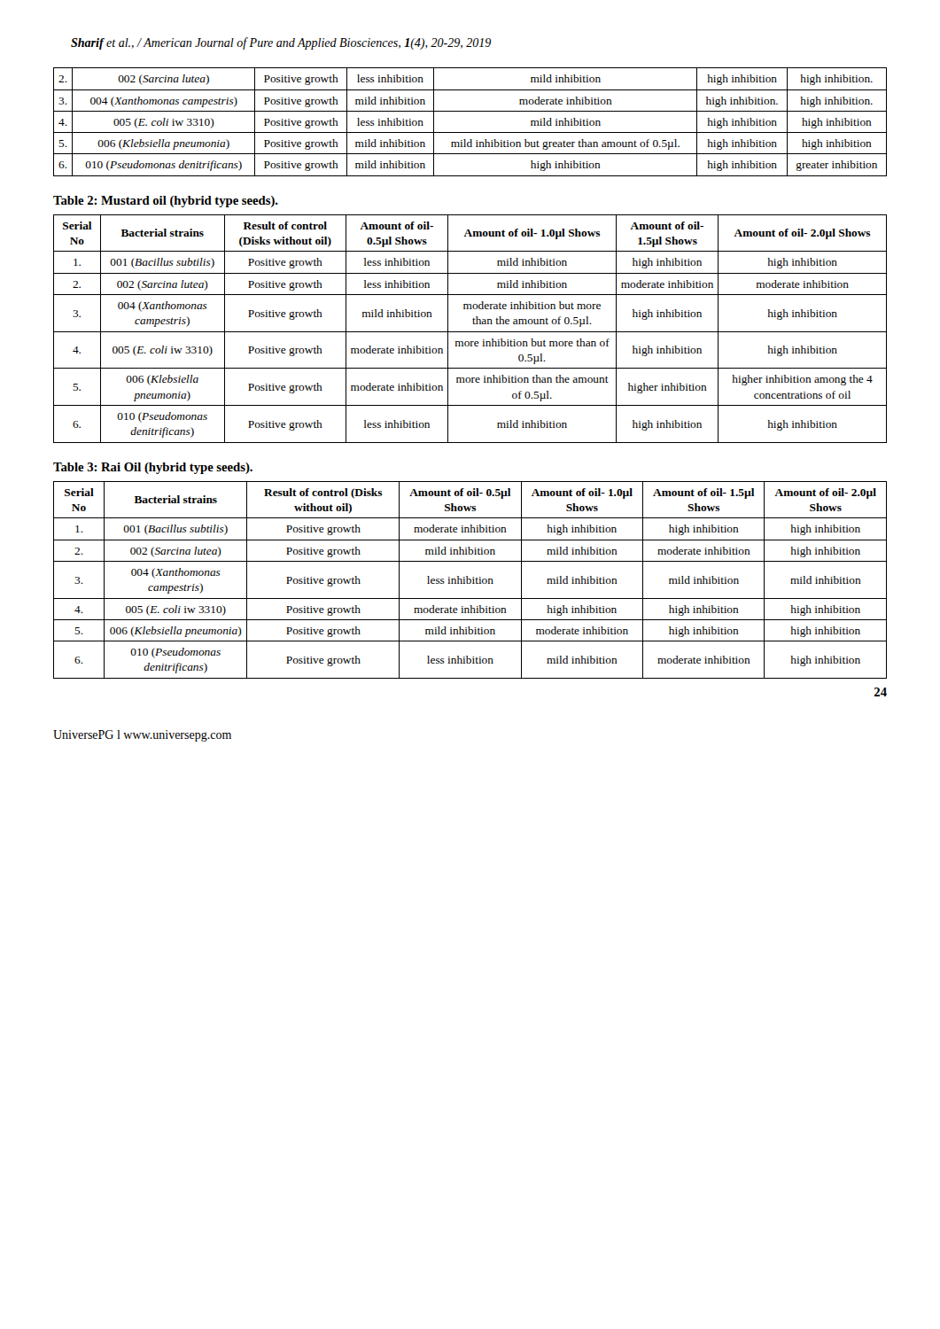Sharif et al., / American Journal of Pure and Applied Biosciences, 1(4), 20-29, 2019
| 2. | 002 ( Sarcina lutea ) | Positive growth | less inhibition | mild inhibition | high inhibition | high inhibition. |
| 3. | 004 ( Xanthomonas campestris ) | Positive growth | mild inhibition | moderate inhibition | high inhibition. | high inhibition. |
| 4. | 005 ( E. coli iw 3310) | Positive growth | less inhibition | mild inhibition | high inhibition | high inhibition |
| 5. | 006 ( Klebsiella pneumonia ) | Positive growth | mild inhibition | mild inhibition but greater than amount of 0.5µl. | high inhibition | high inhibition |
| 6. | 010 ( Pseudomonas denitrificans ) | Positive growth | mild inhibition | high inhibition | high inhibition | greater inhibition |
Table 2: Mustard oil (hybrid type seeds).
| Serial No | Bacterial strains | Result of control (Disks without oil) | Amount of oil- 0.5µl Shows | Amount of oil- 1.0µl Shows | Amount of oil- 1.5µl Shows | Amount of oil- 2.0µl Shows |
| --- | --- | --- | --- | --- | --- | --- |
| 1. | 001 ( Bacillus subtilis ) | Positive growth | less inhibition | mild inhibition | high inhibition | high inhibition |
| 2. | 002 ( Sarcina lutea ) | Positive growth | less inhibition | mild inhibition | moderate inhibition | moderate inhibition |
| 3. | 004 ( Xanthomonas campestris ) | Positive growth | mild inhibition | moderate inhibition but more than the amount of 0.5µl. | high inhibition | high inhibition |
| 4. | 005 ( E. coli iw 3310) | Positive growth | moderate inhibition | more inhibition but more than of 0.5µl. | high inhibition | high inhibition |
| 5. | 006 ( Klebsiella pneumonia ) | Positive growth | moderate inhibition | more inhibition than the amount of 0.5µl. | higher inhibition | higher inhibition among the 4 concentrations of oil |
| 6. | 010 ( Pseudomonas denitrificans ) | Positive growth | less inhibition | mild inhibition | high inhibition | high inhibition |
Table 3: Rai Oil (hybrid type seeds).
| Serial No | Bacterial strains | Result of control (Disks without oil) | Amount of oil- 0.5µl Shows | Amount of oil- 1.0µl Shows | Amount of oil- 1.5µl Shows | Amount of oil- 2.0µl Shows |
| --- | --- | --- | --- | --- | --- | --- |
| 1. | 001 ( Bacillus subtilis ) | Positive growth | moderate inhibition | high inhibition | high inhibition | high inhibition |
| 2. | 002 ( Sarcina lutea ) | Positive growth | mild inhibition | mild inhibition | moderate inhibition | high inhibition |
| 3. | 004 ( Xanthomonas campestris ) | Positive growth | less inhibition | mild inhibition | mild inhibition | mild inhibition |
| 4. | 005 ( E. coli iw 3310) | Positive growth | moderate inhibition | high inhibition | high inhibition | high inhibition |
| 5. | 006 ( Klebsiella pneumonia ) | Positive growth | mild inhibition | moderate inhibition | high inhibition | high inhibition |
| 6. | 010 ( Pseudomonas denitrificans ) | Positive growth | less inhibition | mild inhibition | moderate inhibition | high inhibition |
24
UniversePG l www.universepg.com